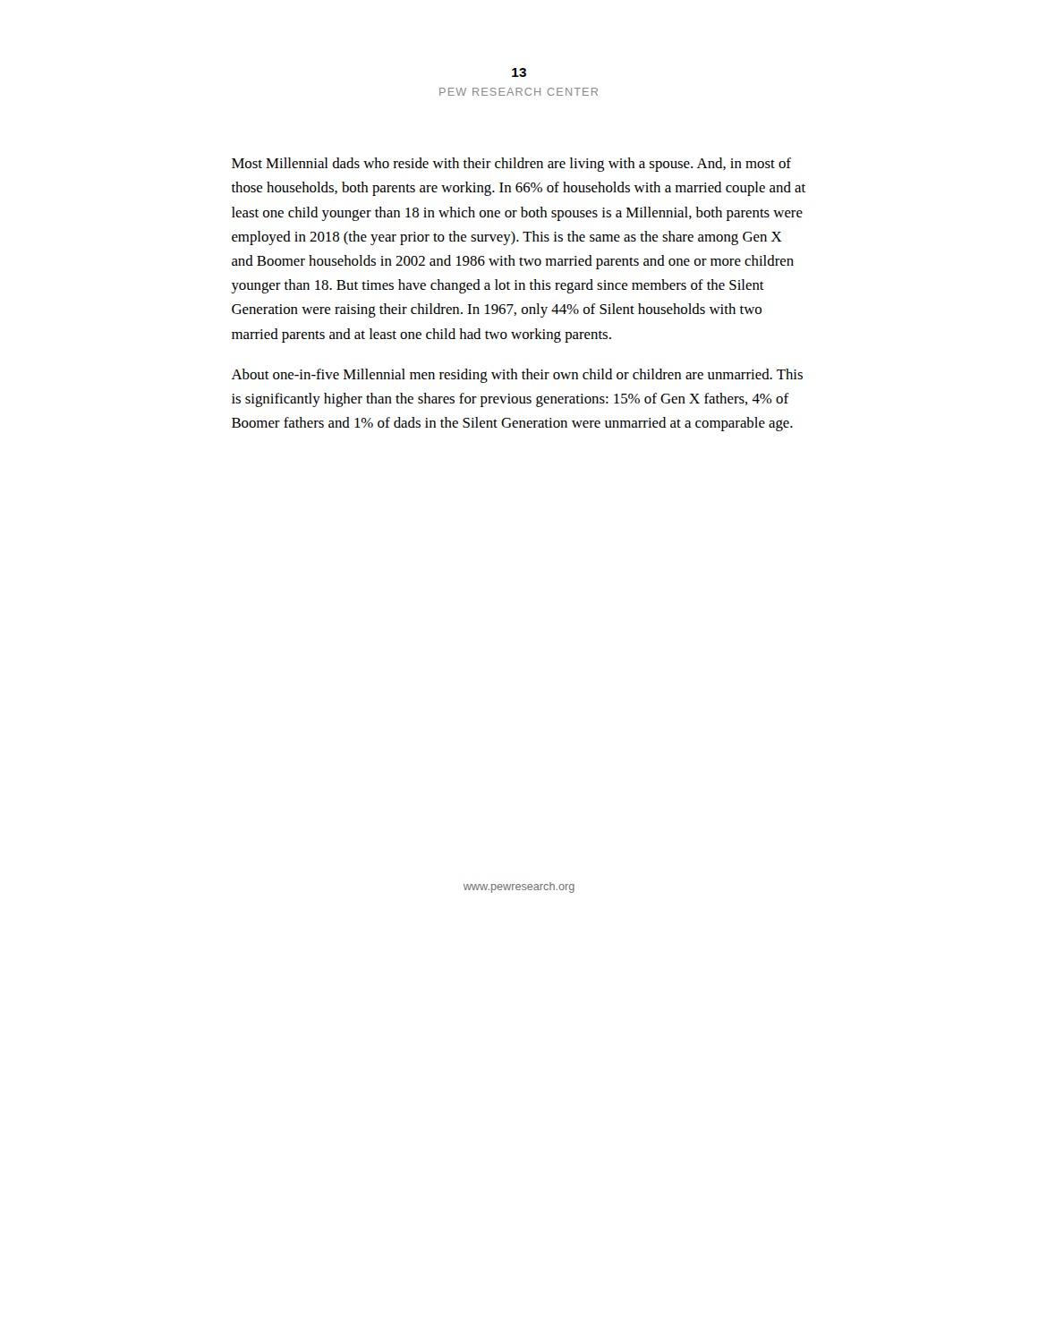13
PEW RESEARCH CENTER
Most Millennial dads who reside with their children are living with a spouse. And, in most of those households, both parents are working. In 66% of households with a married couple and at least one child younger than 18 in which one or both spouses is a Millennial, both parents were employed in 2018 (the year prior to the survey). This is the same as the share among Gen X and Boomer households in 2002 and 1986 with two married parents and one or more children younger than 18. But times have changed a lot in this regard since members of the Silent Generation were raising their children. In 1967, only 44% of Silent households with two married parents and at least one child had two working parents.
About one-in-five Millennial men residing with their own child or children are unmarried. This is significantly higher than the shares for previous generations: 15% of Gen X fathers, 4% of Boomer fathers and 1% of dads in the Silent Generation were unmarried at a comparable age.
www.pewresearch.org